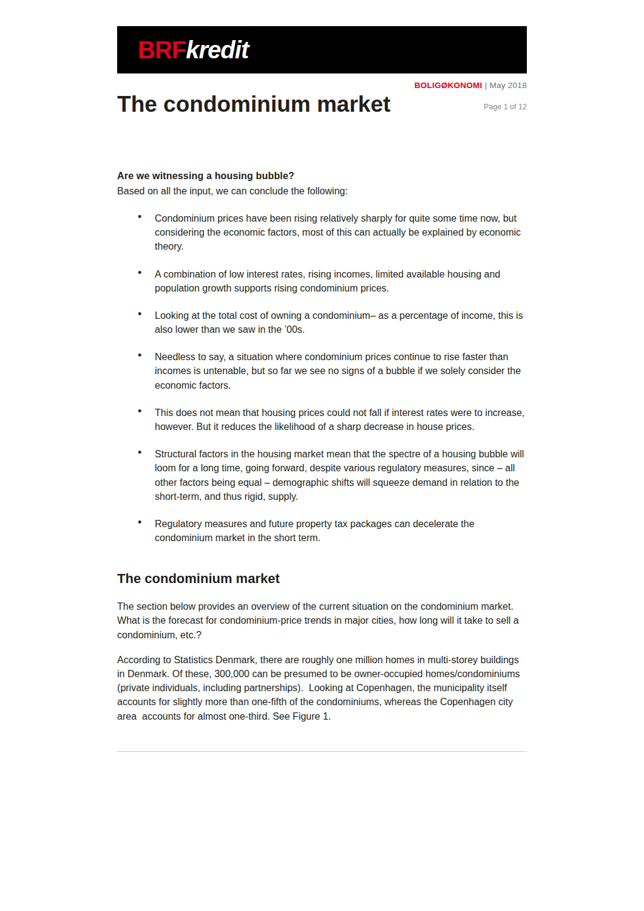BRF kredit
BOLIGØKONOMI | May 2018
The condominium market
Page 1 of 12
Are we witnessing a housing bubble?
Based on all the input, we can conclude the following:
Condominium prices have been rising relatively sharply for quite some time now, but considering the economic factors, most of this can actually be explained by economic theory.
A combination of low interest rates, rising incomes, limited available housing and population growth supports rising condominium prices.
Looking at the total cost of owning a condominium– as a percentage of income, this is also lower than we saw in the ’00s.
Needless to say, a situation where condominium prices continue to rise faster than incomes is untenable, but so far we see no signs of a bubble if we solely consider the economic factors.
This does not mean that housing prices could not fall if interest rates were to increase, however. But it reduces the likelihood of a sharp decrease in house prices.
Structural factors in the housing market mean that the spectre of a housing bubble will loom for a long time, going forward, despite various regulatory measures, since – all other factors being equal – demographic shifts will squeeze demand in relation to the short-term, and thus rigid, supply.
Regulatory measures and future property tax packages can decelerate the condominium market in the short term.
The condominium market
The section below provides an overview of the current situation on the condominium market. What is the forecast for condominium-price trends in major cities, how long will it take to sell a condominium, etc.?
According to Statistics Denmark, there are roughly one million homes in multi-storey buildings in Denmark. Of these, 300,000 can be presumed to be owner-occupied homes/condominiums (private individuals, including partnerships). Looking at Copenhagen, the municipality itself accounts for slightly more than one-fifth of the condominiums, whereas the Copenhagen city area accounts for almost one-third. See Figure 1.